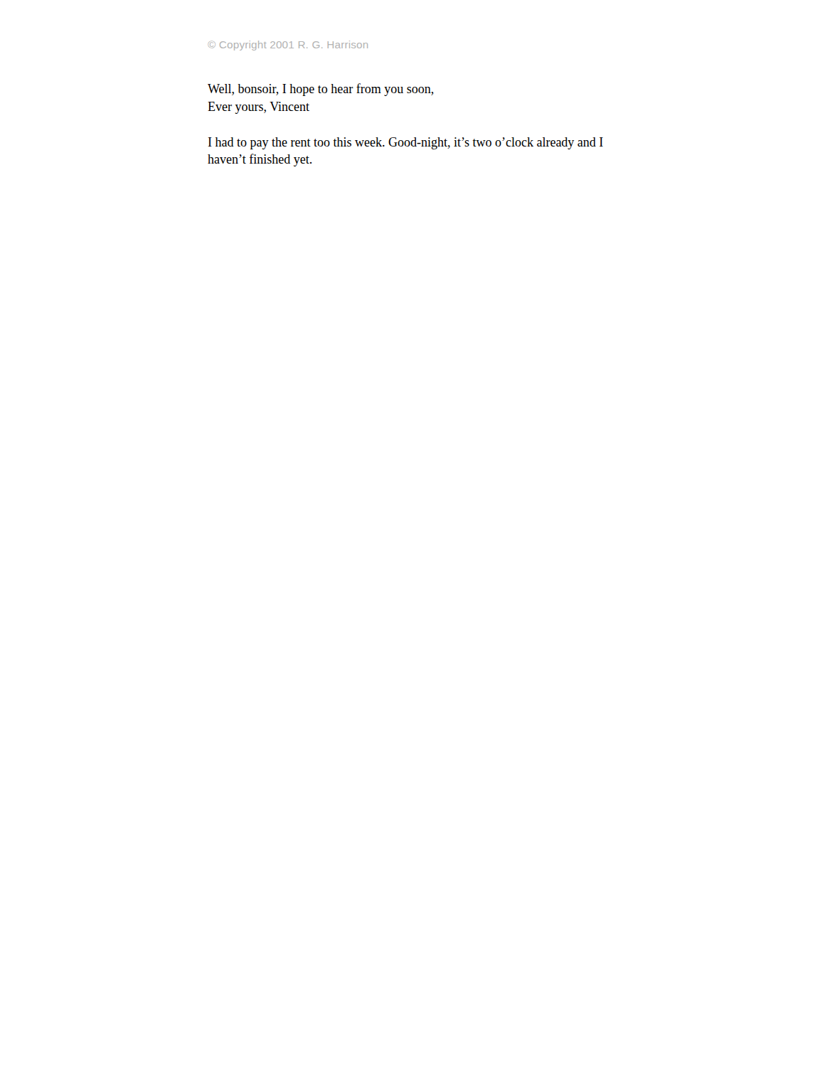© Copyright 2001 R. G. Harrison
Well, bonsoir, I hope to hear from you soon, Ever yours, Vincent
I had to pay the rent too this week. Good-night, it’s two o’clock already and I haven’t finished yet.